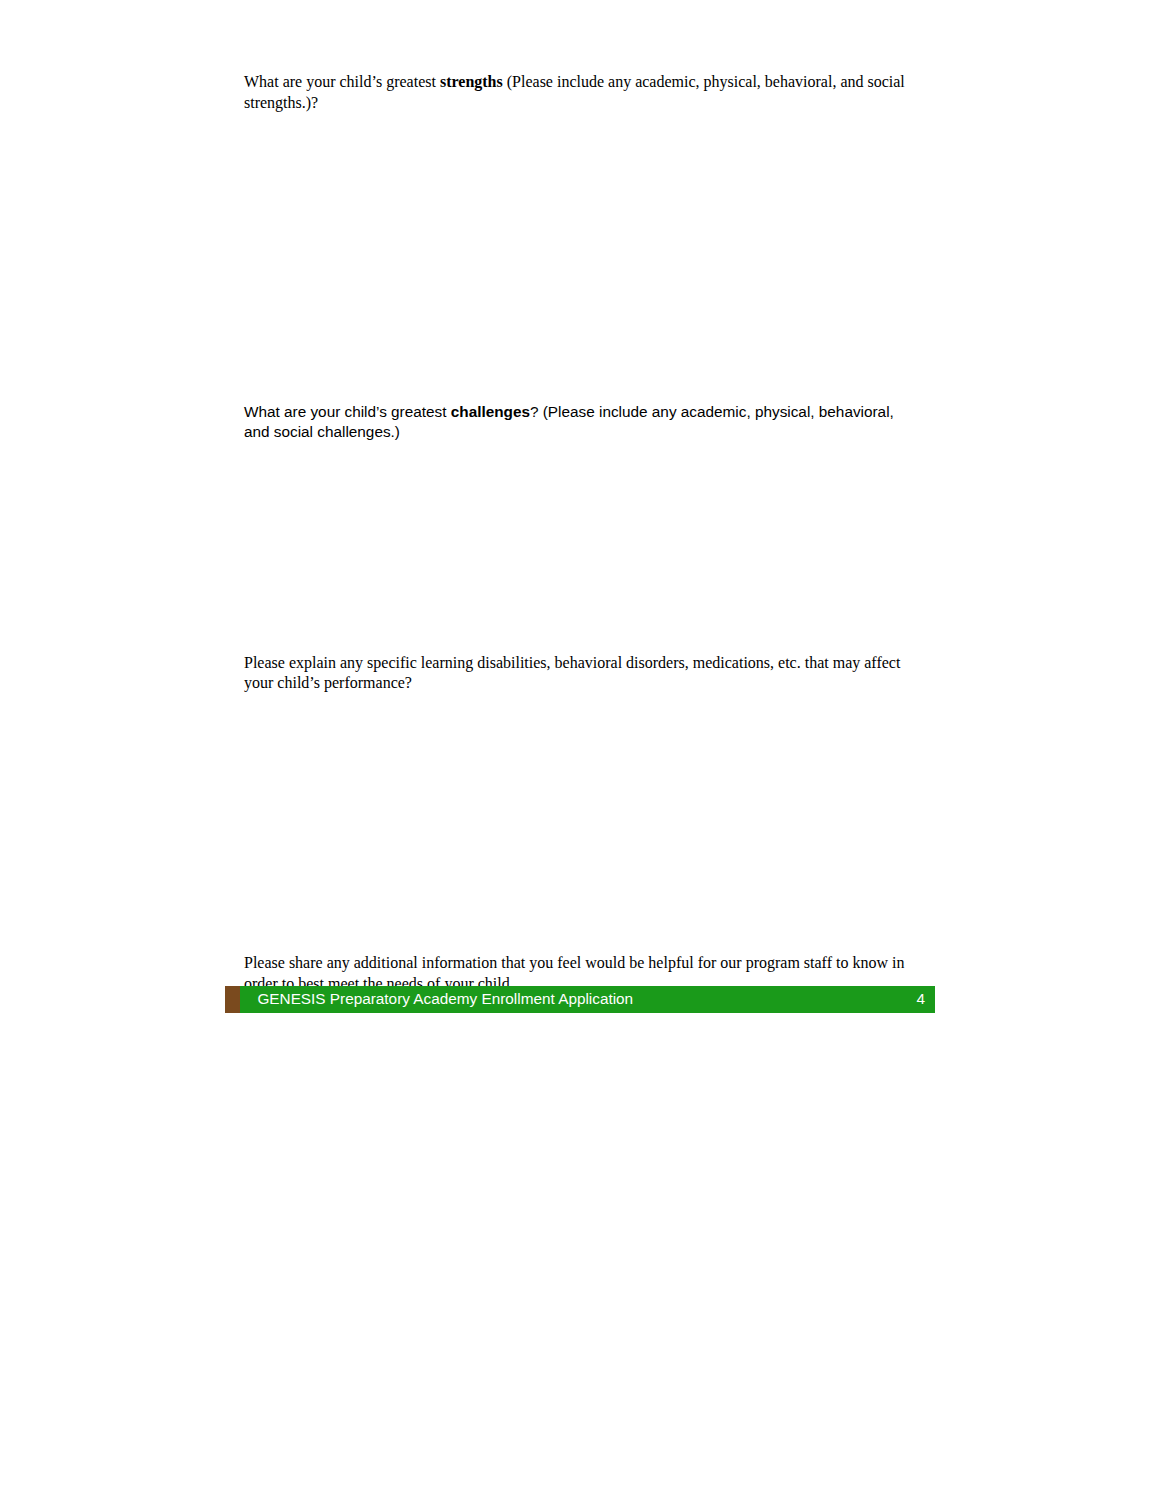What are your child’s greatest strengths (Please include any academic, physical, behavioral, and social strengths.)?
What are your child’s greatest challenges? (Please include any academic, physical, behavioral, and social challenges.)
Please explain any specific learning disabilities, behavioral disorders, medications, etc. that may affect your child’s performance?
Please share any additional information that you feel would be helpful for our program staff to know in order to best meet the needs of your child.
GENESIS Preparatory Academy Enrollment Application
4